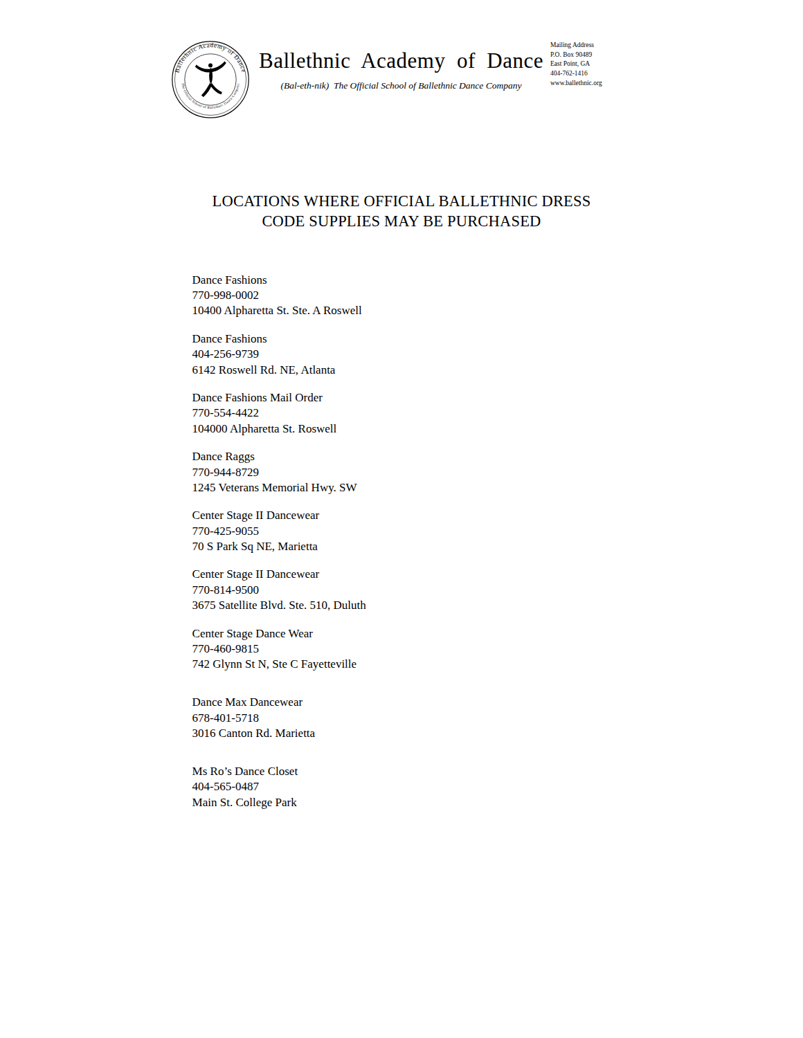Ballethnic Academy of Dance The Official School of Ballethnic Dance Company
Ballethnic Academy of Dance
(Bal-eth-nik) The Official School of Ballethnic Dance Company
Mailing Address
P.O. Box 90489
East Point, GA
404-762-1416
www.ballethnic.org
LOCATIONS WHERE OFFICIAL BALLETHNIC DRESS
CODE SUPPLIES MAY BE PURCHASED
Dance Fashions
770-998-0002
10400 Alpharetta St. Ste. A Roswell
Dance Fashions
404-256-9739
6142 Roswell Rd. NE, Atlanta
Dance Fashions Mail Order
770-554-4422
104000 Alpharetta St. Roswell
Dance Raggs
770-944-8729
1245 Veterans Memorial Hwy. SW
Center Stage II Dancewear
770-425-9055
70 S Park Sq NE, Marietta
Center Stage II Dancewear
770-814-9500
3675 Satellite Blvd. Ste. 510, Duluth
Center Stage Dance Wear
770-460-9815
742 Glynn St N, Ste C Fayetteville
Dance Max Dancewear
678-401-5718
3016 Canton Rd. Marietta
Ms Ro’s Dance Closet
404-565-0487
Main St. College Park